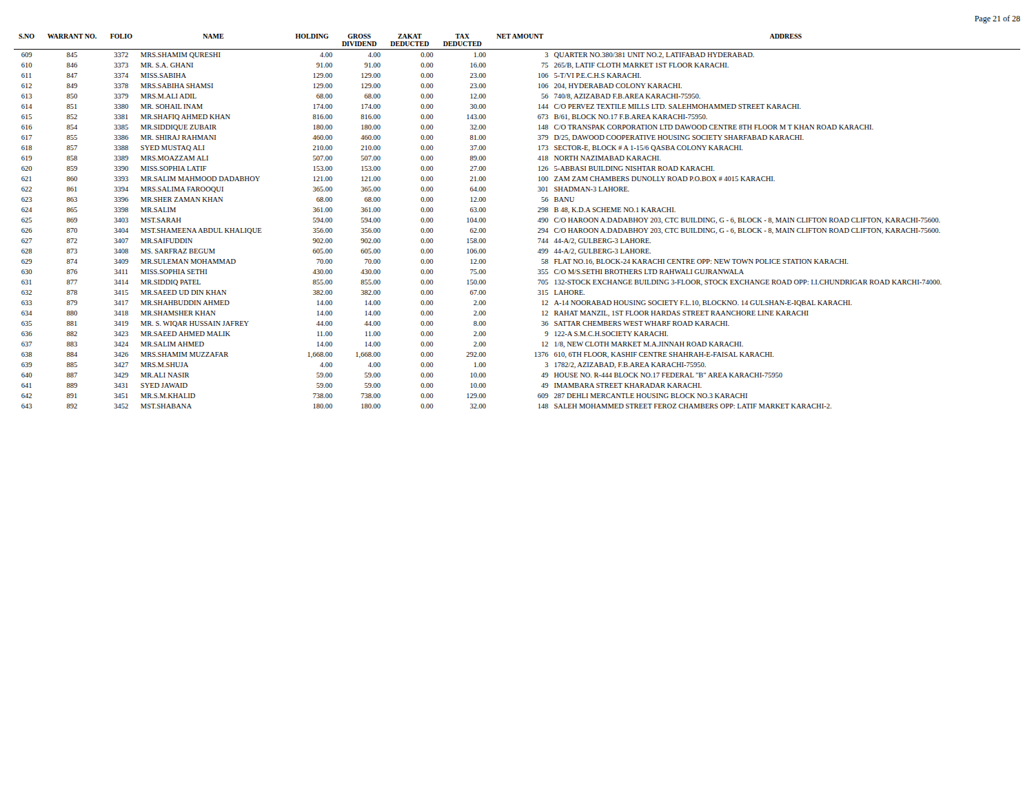Page 21 of 28
| S.NO | WARRANT NO. | FOLIO | NAME | HOLDING | GROSS DIVIDEND | ZAKAT DEDUCTED | TAX DEDUCTED | NET AMOUNT | ADDRESS |
| --- | --- | --- | --- | --- | --- | --- | --- | --- | --- |
| 609 | 845 | 3372 | MRS.SHAMIM QURESHI | 4.00 | 4.00 | 0.00 | 1.00 | 3 | QUARTER NO.380/381 UNIT NO.2, LATIFABAD HYDERABAD. |
| 610 | 846 | 3373 | MR. S.A. GHANI | 91.00 | 91.00 | 0.00 | 16.00 | 75 | 265/B, LATIF CLOTH MARKET 1ST FLOOR KARACHI. |
| 611 | 847 | 3374 | MISS.SABIHA | 129.00 | 129.00 | 0.00 | 23.00 | 106 | 5-T/VI P.E.C.H.S KARACHI. |
| 612 | 849 | 3378 | MRS.SABIHA SHAMSI | 129.00 | 129.00 | 0.00 | 23.00 | 106 | 204, HYDERABAD COLONY KARACHI. |
| 613 | 850 | 3379 | MRS.M.ALI ADIL | 68.00 | 68.00 | 0.00 | 12.00 | 56 | 740/8, AZIZABAD F.B.AREA KARACHI-75950. |
| 614 | 851 | 3380 | MR. SOHAIL INAM | 174.00 | 174.00 | 0.00 | 30.00 | 144 | C/O PERVEZ TEXTILE MILLS LTD. SALEHMOHAMMED STREET KARACHI. |
| 615 | 852 | 3381 | MR.SHAFIQ AHMED KHAN | 816.00 | 816.00 | 0.00 | 143.00 | 673 | B/61, BLOCK NO.17 F.B.AREA KARACHI-75950. |
| 616 | 854 | 3385 | MR.SIDDIQUE ZUBAIR | 180.00 | 180.00 | 0.00 | 32.00 | 148 | C/O TRANSPAK CORPORATION LTD DAWOOD CENTRE 8TH FLOOR M T KHAN ROAD KARACHI. |
| 617 | 855 | 3386 | MR. SHIRAJ RAHMANI | 460.00 | 460.00 | 0.00 | 81.00 | 379 | D/25, DAWOOD COOPERATIVE HOUSING SOCIETY SHARFABAD KARACHI. |
| 618 | 857 | 3388 | SYED MUSTAQ ALI | 210.00 | 210.00 | 0.00 | 37.00 | 173 | SECTOR-E, BLOCK # A 1-15/6 QASBA COLONY KARACHI. |
| 619 | 858 | 3389 | MRS.MOAZZAM ALI | 507.00 | 507.00 | 0.00 | 89.00 | 418 | NORTH NAZIMABAD KARACHI. |
| 620 | 859 | 3390 | MISS.SOPHIA LATIF | 153.00 | 153.00 | 0.00 | 27.00 | 126 | 5-ABBASI BUILDING NISHTAR ROAD KARACHI. |
| 621 | 860 | 3393 | MR.SALIM MAHMOOD DADABHOY | 121.00 | 121.00 | 0.00 | 21.00 | 100 | ZAM ZAM CHAMBERS DUNOLLY ROAD P.O.BOX # 4015 KARACHI. |
| 622 | 861 | 3394 | MRS.SALIMA FAROOQUI | 365.00 | 365.00 | 0.00 | 64.00 | 301 | SHADMAN-3 LAHORE. |
| 623 | 863 | 3396 | MR.SHER ZAMAN KHAN | 68.00 | 68.00 | 0.00 | 12.00 | 56 | BANU |
| 624 | 865 | 3398 | MR.SALIM | 361.00 | 361.00 | 0.00 | 63.00 | 298 | B 48, K.D.A SCHEME NO.1 KARACHI. |
| 625 | 869 | 3403 | MST.SARAH | 594.00 | 594.00 | 0.00 | 104.00 | 490 | C/O HAROON A.DADABHOY 203, CTC BUILDING, G - 6, BLOCK - 8, MAIN CLIFTON ROAD CLIFTON, KARACHI-75600. |
| 626 | 870 | 3404 | MST.SHAMEENA ABDUL KHALIQUE | 356.00 | 356.00 | 0.00 | 62.00 | 294 | C/O HAROON A.DADABHOY 203, CTC BUILDING, G - 6, BLOCK - 8, MAIN CLIFTON ROAD CLIFTON, KARACHI-75600. |
| 627 | 872 | 3407 | MR.SAIFUDDIN | 902.00 | 902.00 | 0.00 | 158.00 | 744 | 44-A/2, GULBERG-3 LAHORE. |
| 628 | 873 | 3408 | MS. SARFRAZ BEGUM | 605.00 | 605.00 | 0.00 | 106.00 | 499 | 44-A/2, GULBERG-3 LAHORE. |
| 629 | 874 | 3409 | MR.SULEMAN MOHAMMAD | 70.00 | 70.00 | 0.00 | 12.00 | 58 | FLAT NO.16, BLOCK-24 KARACHI CENTRE OPP: NEW TOWN POLICE STATION KARACHI. |
| 630 | 876 | 3411 | MISS.SOPHIA SETHI | 430.00 | 430.00 | 0.00 | 75.00 | 355 | C/O M/S.SETHI BROTHERS LTD RAHWALI GUJRANWALA |
| 631 | 877 | 3414 | MR.SIDDIQ PATEL | 855.00 | 855.00 | 0.00 | 150.00 | 705 | 132-STOCK EXCHANGE BUILDING 3-FLOOR, STOCK EXCHANGE ROAD OPP: I.I.CHUNDRIGAR ROAD KARCHI-74000. |
| 632 | 878 | 3415 | MR.SAEED UD DIN KHAN | 382.00 | 382.00 | 0.00 | 67.00 | 315 | LAHORE. |
| 633 | 879 | 3417 | MR.SHAHBUDDIN AHMED | 14.00 | 14.00 | 0.00 | 2.00 | 12 | A-14 NOORABAD HOUSING SOCIETY F.L.10, BLOCKNO. 14 GULSHAN-E-IQBAL KARACHI. |
| 634 | 880 | 3418 | MR.SHAMSHER KHAN | 14.00 | 14.00 | 0.00 | 2.00 | 12 | RAHAT MANZIL, 1ST FLOOR HARDAS STREET RAANCHORE LINE KARACHI |
| 635 | 881 | 3419 | MR. S. WIQAR HUSSAIN JAFREY | 44.00 | 44.00 | 0.00 | 8.00 | 36 | SATTAR CHEMBERS WEST WHARF ROAD KARACHI. |
| 636 | 882 | 3423 | MR.SAEED AHMED MALIK | 11.00 | 11.00 | 0.00 | 2.00 | 9 | 122-A S.M.C.H.SOCIETY KARACHI. |
| 637 | 883 | 3424 | MR.SALIM AHMED | 14.00 | 14.00 | 0.00 | 2.00 | 12 | 1/8, NEW CLOTH MARKET M.A.JINNAH ROAD KARACHI. |
| 638 | 884 | 3426 | MRS.SHAMIM MUZZAFAR | 1,668.00 | 1,668.00 | 0.00 | 292.00 | 1376 | 610, 6TH FLOOR, KASHIF CENTRE SHAHRAH-E-FAISAL KARACHI. |
| 639 | 885 | 3427 | MRS.M.SHUJA | 4.00 | 4.00 | 0.00 | 1.00 | 3 | 1782/2, AZIZABAD, F.B.AREA KARACHI-75950. |
| 640 | 887 | 3429 | MR.ALI NASIR | 59.00 | 59.00 | 0.00 | 10.00 | 49 | HOUSE NO. R-444 BLOCK NO.17 FEDERAL "B" AREA KARACHI-75950 |
| 641 | 889 | 3431 | SYED JAWAID | 59.00 | 59.00 | 0.00 | 10.00 | 49 | IMAMBARA STREET KHARADAR KARACHI. |
| 642 | 891 | 3451 | MR.S.M.KHALID | 738.00 | 738.00 | 0.00 | 129.00 | 609 | 287 DEHLI MERCANTLE HOUSING BLOCK NO.3 KARACHI |
| 643 | 892 | 3452 | MST.SHABANA | 180.00 | 180.00 | 0.00 | 32.00 | 148 | SALEH MOHAMMED STREET FEROZ CHAMBERS OPP: LATIF MARKET KARACHI-2. |